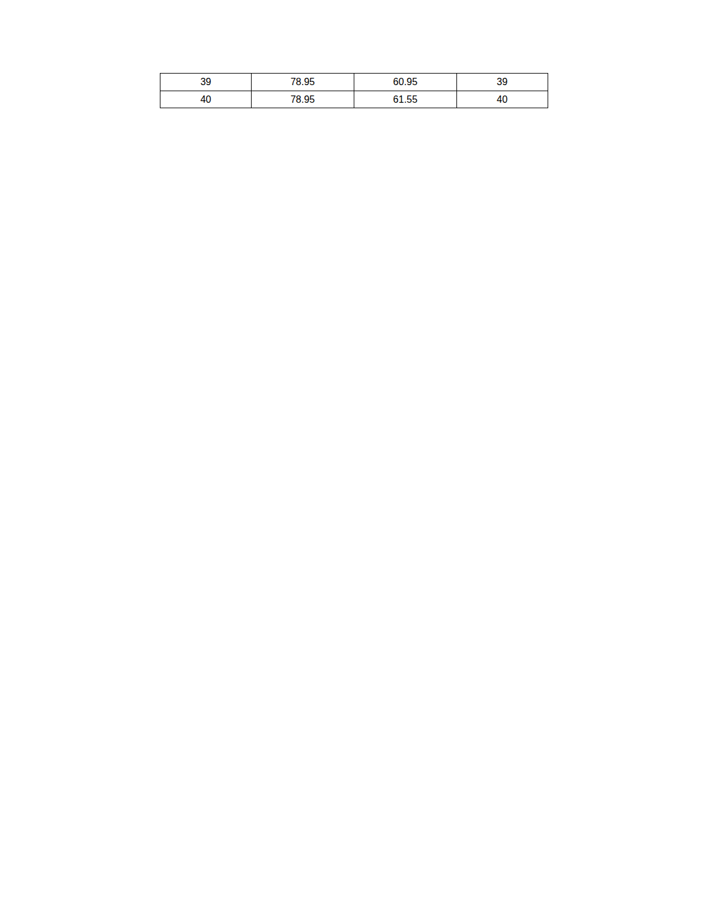| 39 | 78.95 | 60.95 | 39 |
| 40 | 78.95 | 61.55 | 40 |